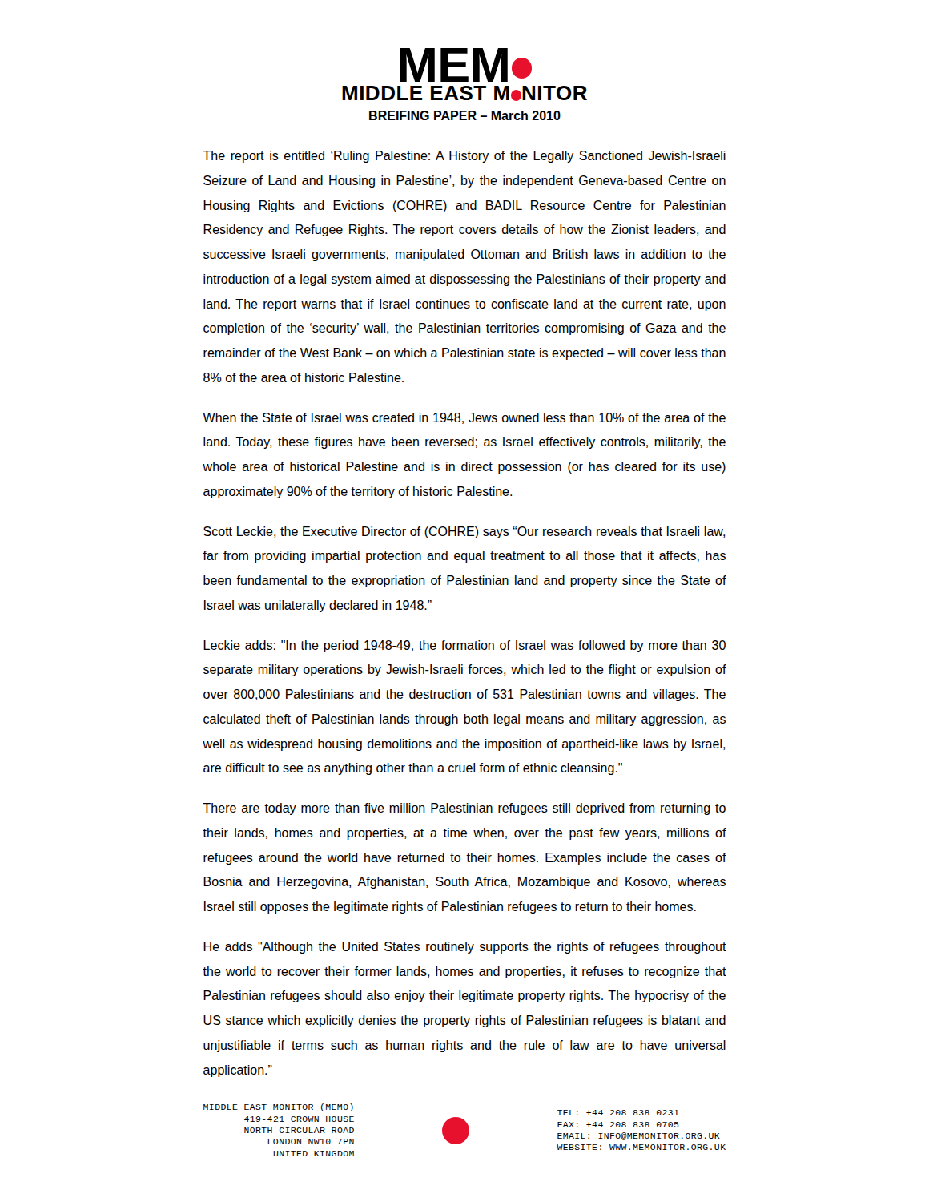MEM
MIDDLE EAST M NITOR
BREIFING PAPER – March 2010
The report is entitled ‘Ruling Palestine: A History of the Legally Sanctioned Jewish-Israeli Seizure of Land and Housing in Palestine’, by the independent Geneva-based Centre on Housing Rights and Evictions (COHRE) and BADIL Resource Centre for Palestinian Residency and Refugee Rights. The report covers details of how the Zionist leaders, and successive Israeli governments, manipulated Ottoman and British laws in addition to the introduction of a legal system aimed at dispossessing the Palestinians of their property and land. The report warns that if Israel continues to confiscate land at the current rate, upon completion of the ‘security’ wall, the Palestinian territories compromising of Gaza and the remainder of the West Bank – on which a Palestinian state is expected – will cover less than 8% of the area of historic Palestine.
When the State of Israel was created in 1948, Jews owned less than 10% of the area of the land. Today, these figures have been reversed; as Israel effectively controls, militarily, the whole area of historical Palestine and is in direct possession (or has cleared for its use) approximately 90% of the territory of historic Palestine.
Scott Leckie, the Executive Director of (COHRE) says “Our research reveals that Israeli law, far from providing impartial protection and equal treatment to all those that it affects, has been fundamental to the expropriation of Palestinian land and property since the State of Israel was unilaterally declared in 1948.”
Leckie adds: "In the period 1948-49, the formation of Israel was followed by more than 30 separate military operations by Jewish-Israeli forces, which led to the flight or expulsion of over 800,000 Palestinians and the destruction of 531 Palestinian towns and villages. The calculated theft of Palestinian lands through both legal means and military aggression, as well as widespread housing demolitions and the imposition of apartheid-like laws by Israel, are difficult to see as anything other than a cruel form of ethnic cleansing."
There are today more than five million Palestinian refugees still deprived from returning to their lands, homes and properties, at a time when, over the past few years, millions of refugees around the world have returned to their homes. Examples include the cases of Bosnia and Herzegovina, Afghanistan, South Africa, Mozambique and Kosovo, whereas Israel still opposes the legitimate rights of Palestinian refugees to return to their homes.
He adds "Although the United States routinely supports the rights of refugees throughout the world to recover their former lands, homes and properties, it refuses to recognize that Palestinian refugees should also enjoy their legitimate property rights. The hypocrisy of the US stance which explicitly denies the property rights of Palestinian refugees is blatant and unjustifiable if terms such as human rights and the rule of law are to have universal application.”
Middle East Monitor (MEMO)
419-421 Crown House
North Circular Road
London NW10 7PN
United Kingdom
Tel: +44 208 838 0231
Fax: +44 208 838 0705
Email: info@memonitor.org.uk
Website: www.memonitor.org.uk